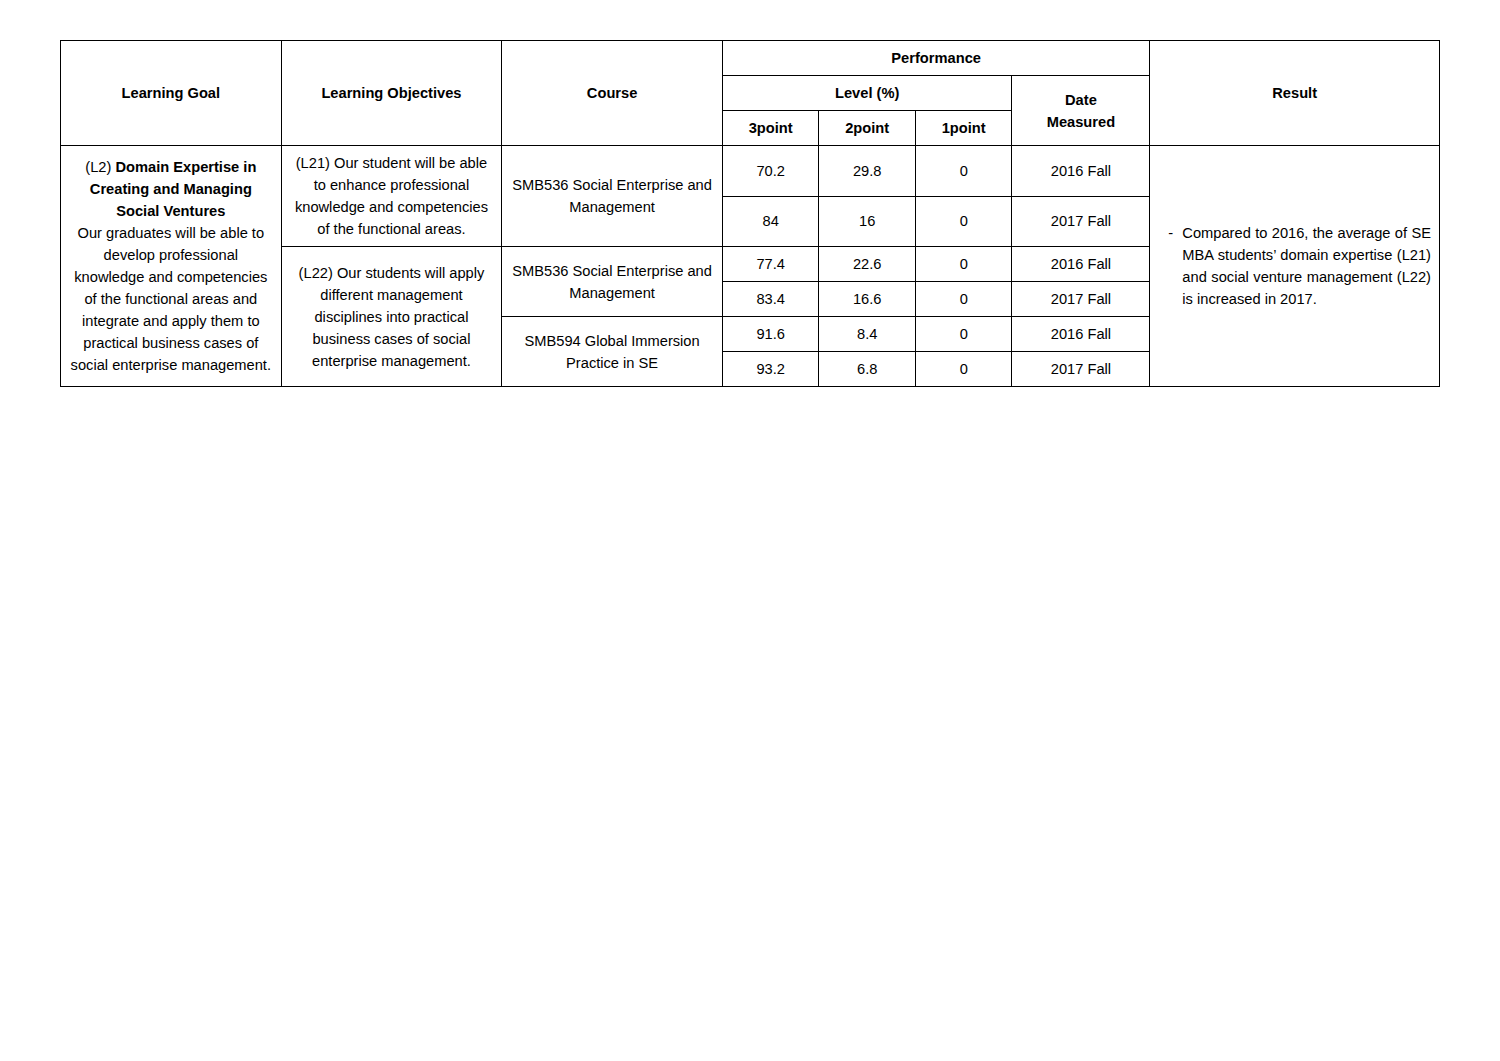| Learning Goal | Learning Objectives | Course | Performance | Result |
| --- | --- | --- | --- | --- |
| Level (%) | Date Measured |
| 3point | 2point | 1point |
| (L2) Domain Expertise in Creating and Managing Social Ventures Our graduates will be able to develop professional knowledge and competencies of the functional areas and integrate and apply them to practical business cases of social enterprise management. | (L21) Our student will be able to enhance professional knowledge and competencies of the functional areas. | SMB536 Social Enterprise and Management | 70.2 | 29.8 | 0 | 2016 Fall | Compared to 2016, the average of SE MBA students’ domain expertise (L21) and social venture management (L22) is increased in 2017. |
| 84 | 16 | 0 | 2017 Fall |
| (L22) Our students will apply different management disciplines into practical business cases of social enterprise management. | SMB536 Social Enterprise and Management | 77.4 | 22.6 | 0 | 2016 Fall |
| 83.4 | 16.6 | 0 | 2017 Fall |
| SMB594 Global Immersion Practice in SE | 91.6 | 8.4 | 0 | 2016 Fall |
| 93.2 | 6.8 | 0 | 2017 Fall |